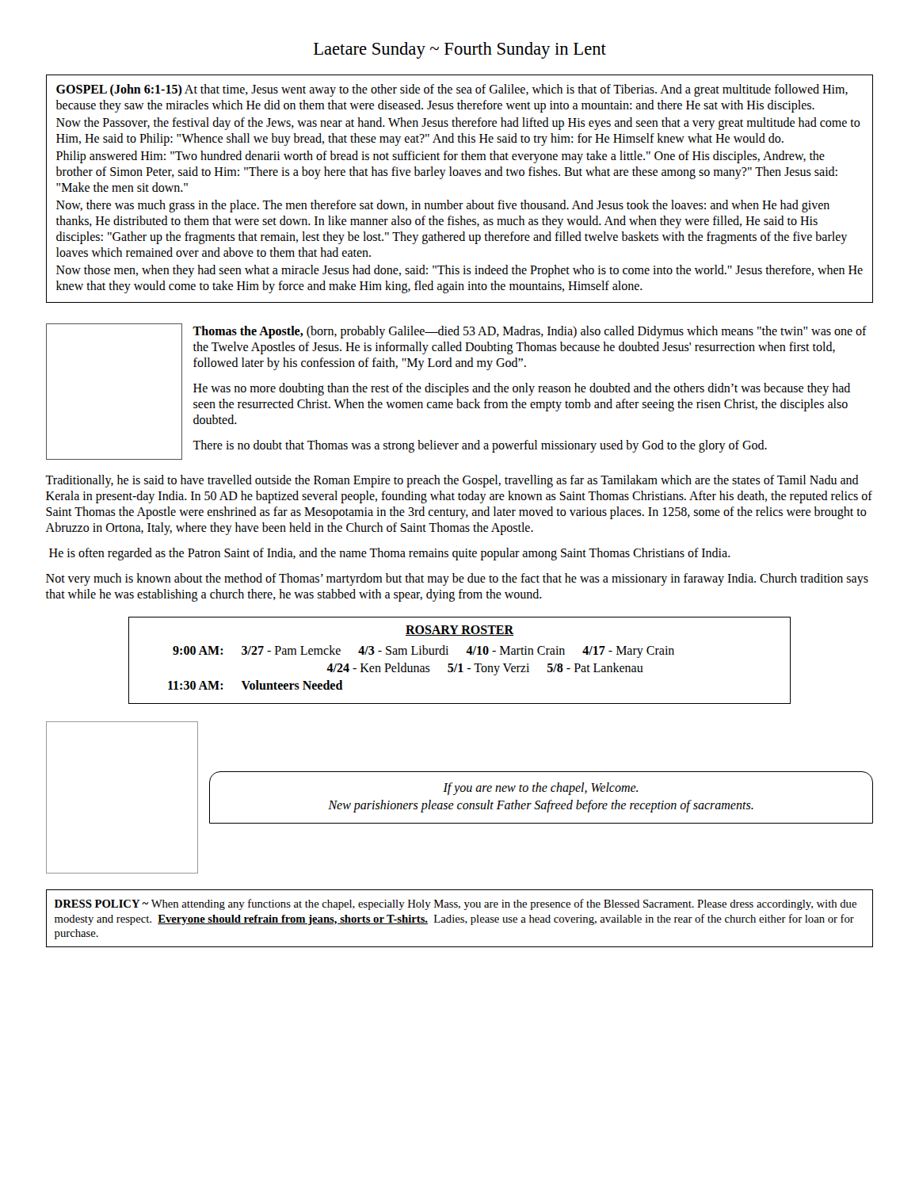Laetare Sunday ~ Fourth Sunday in Lent
GOSPEL (John 6:1-15) At that time, Jesus went away to the other side of the sea of Galilee, which is that of Tiberias. And a great multitude followed Him, because they saw the miracles which He did on them that were diseased. Jesus therefore went up into a mountain: and there He sat with His disciples.
Now the Passover, the festival day of the Jews, was near at hand. When Jesus therefore had lifted up His eyes and seen that a very great multitude had come to Him, He said to Philip: "Whence shall we buy bread, that these may eat?" And this He said to try him: for He Himself knew what He would do.
Philip answered Him: "Two hundred denarii worth of bread is not sufficient for them that everyone may take a little." One of His disciples, Andrew, the brother of Simon Peter, said to Him: "There is a boy here that has five barley loaves and two fishes. But what are these among so many?" Then Jesus said: "Make the men sit down."
Now, there was much grass in the place. The men therefore sat down, in number about five thousand. And Jesus took the loaves: and when He had given thanks, He distributed to them that were set down. In like manner also of the fishes, as much as they would. And when they were filled, He said to His disciples: "Gather up the fragments that remain, lest they be lost." They gathered up therefore and filled twelve baskets with the fragments of the five barley loaves which remained over and above to them that had eaten.
Now those men, when they had seen what a miracle Jesus had done, said: "This is indeed the Prophet who is to come into the world." Jesus therefore, when He knew that they would come to take Him by force and make Him king, fled again into the mountains, Himself alone.
Thomas the Apostle, (born, probably Galilee—died 53 AD, Madras, India) also called Didymus which means "the twin" was one of the Twelve Apostles of Jesus. He is informally called Doubting Thomas because he doubted Jesus' resurrection when first told, followed later by his confession of faith, "My Lord and my God”.
He was no more doubting than the rest of the disciples and the only reason he doubted and the others didn’t was because they had seen the resurrected Christ. When the women came back from the empty tomb and after seeing the risen Christ, the disciples also doubted.
There is no doubt that Thomas was a strong believer and a powerful missionary used by God to the glory of God.
Traditionally, he is said to have travelled outside the Roman Empire to preach the Gospel, travelling as far as Tamilakam which are the states of Tamil Nadu and Kerala in present-day India. In 50 AD he baptized several people, founding what today are known as Saint Thomas Christians. After his death, the reputed relics of Saint Thomas the Apostle were enshrined as far as Mesopotamia in the 3rd century, and later moved to various places. In 1258, some of the relics were brought to Abruzzo in Ortona, Italy, where they have been held in the Church of Saint Thomas the Apostle.
He is often regarded as the Patron Saint of India, and the name Thoma remains quite popular among Saint Thomas Christians of India.
Not very much is known about the method of Thomas’ martyrdom but that may be due to the fact that he was a missionary in faraway India. Church tradition says that while he was establishing a church there, he was stabbed with a spear, dying from the wound.
ROSARY ROSTER
9:00 AM: 3/27 - Pam Lemcke 4/3 - Sam Liburdi 4/10 - Martin Crain 4/17 - Mary Crain
4/24 - Ken Peldunas 5/1 - Tony Verzi 5/8 - Pat Lankenau
11:30 AM: Volunteers Needed
If you are new to the chapel, Welcome.
New parishioners please consult Father Safreed before the reception of sacraments.
DRESS POLICY ~ When attending any functions at the chapel, especially Holy Mass, you are in the presence of the Blessed Sacrament. Please dress accordingly, with due modesty and respect. Everyone should refrain from jeans, shorts or T-shirts. Ladies, please use a head covering, available in the rear of the church either for loan or for purchase.